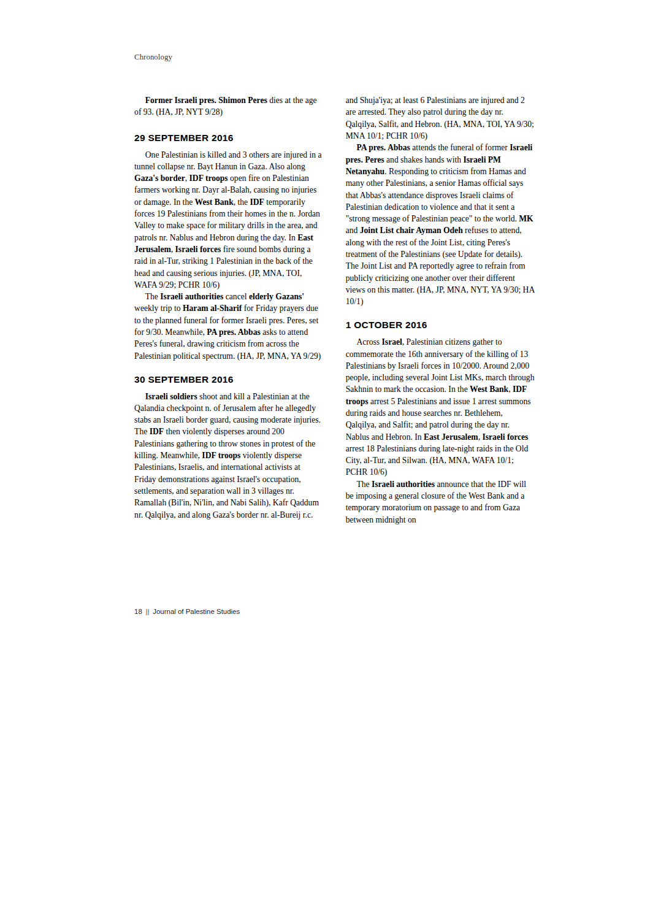Chronology
Former Israeli pres. Shimon Peres dies at the age of 93. (HA, JP, NYT 9/28)
29 SEPTEMBER 2016
One Palestinian is killed and 3 others are injured in a tunnel collapse nr. Bayt Hanun in Gaza. Also along Gaza's border, IDF troops open fire on Palestinian farmers working nr. Dayr al-Balah, causing no injuries or damage. In the West Bank, the IDF temporarily forces 19 Palestinians from their homes in the n. Jordan Valley to make space for military drills in the area, and patrols nr. Nablus and Hebron during the day. In East Jerusalem, Israeli forces fire sound bombs during a raid in al-Tur, striking 1 Palestinian in the back of the head and causing serious injuries. (JP, MNA, TOI, WAFA 9/29; PCHR 10/6)
The Israeli authorities cancel elderly Gazans' weekly trip to Haram al-Sharif for Friday prayers due to the planned funeral for former Israeli pres. Peres, set for 9/30. Meanwhile, PA pres. Abbas asks to attend Peres's funeral, drawing criticism from across the Palestinian political spectrum. (HA, JP, MNA, YA 9/29)
30 SEPTEMBER 2016
Israeli soldiers shoot and kill a Palestinian at the Qalandia checkpoint n. of Jerusalem after he allegedly stabs an Israeli border guard, causing moderate injuries. The IDF then violently disperses around 200 Palestinians gathering to throw stones in protest of the killing. Meanwhile, IDF troops violently disperse Palestinians, Israelis, and international activists at Friday demonstrations against Israel's occupation, settlements, and separation wall in 3 villages nr. Ramallah (Bil'in, Ni'lin, and Nabi Salih), Kafr Qaddum nr. Qalqilya, and along Gaza's border nr. al-Bureij r.c. and Shuja'iya; at least 6 Palestinians are injured and 2 are arrested. They also patrol during the day nr. Qalqilya, Salfit, and Hebron. (HA, MNA, TOI, YA 9/30; MNA 10/1; PCHR 10/6)
PA pres. Abbas attends the funeral of former Israeli pres. Peres and shakes hands with Israeli PM Netanyahu. Responding to criticism from Hamas and many other Palestinians, a senior Hamas official says that Abbas's attendance disproves Israeli claims of Palestinian dedication to violence and that it sent a "strong message of Palestinian peace" to the world. MK and Joint List chair Ayman Odeh refuses to attend, along with the rest of the Joint List, citing Peres's treatment of the Palestinians (see Update for details). The Joint List and PA reportedly agree to refrain from publicly criticizing one another over their different views on this matter. (HA, JP, MNA, NYT, YA 9/30; HA 10/1)
1 OCTOBER 2016
Across Israel, Palestinian citizens gather to commemorate the 16th anniversary of the killing of 13 Palestinians by Israeli forces in 10/2000. Around 2,000 people, including several Joint List MKs, march through Sakhnin to mark the occasion. In the West Bank, IDF troops arrest 5 Palestinians and issue 1 arrest summons during raids and house searches nr. Bethlehem, Qalqilya, and Salfit; and patrol during the day nr. Nablus and Hebron. In East Jerusalem, Israeli forces arrest 18 Palestinians during late-night raids in the Old City, al-Tur, and Silwan. (HA, MNA, WAFA 10/1; PCHR 10/6)
The Israeli authorities announce that the IDF will be imposing a general closure of the West Bank and a temporary moratorium on passage to and from Gaza between midnight on
18||Journal of Palestine Studies